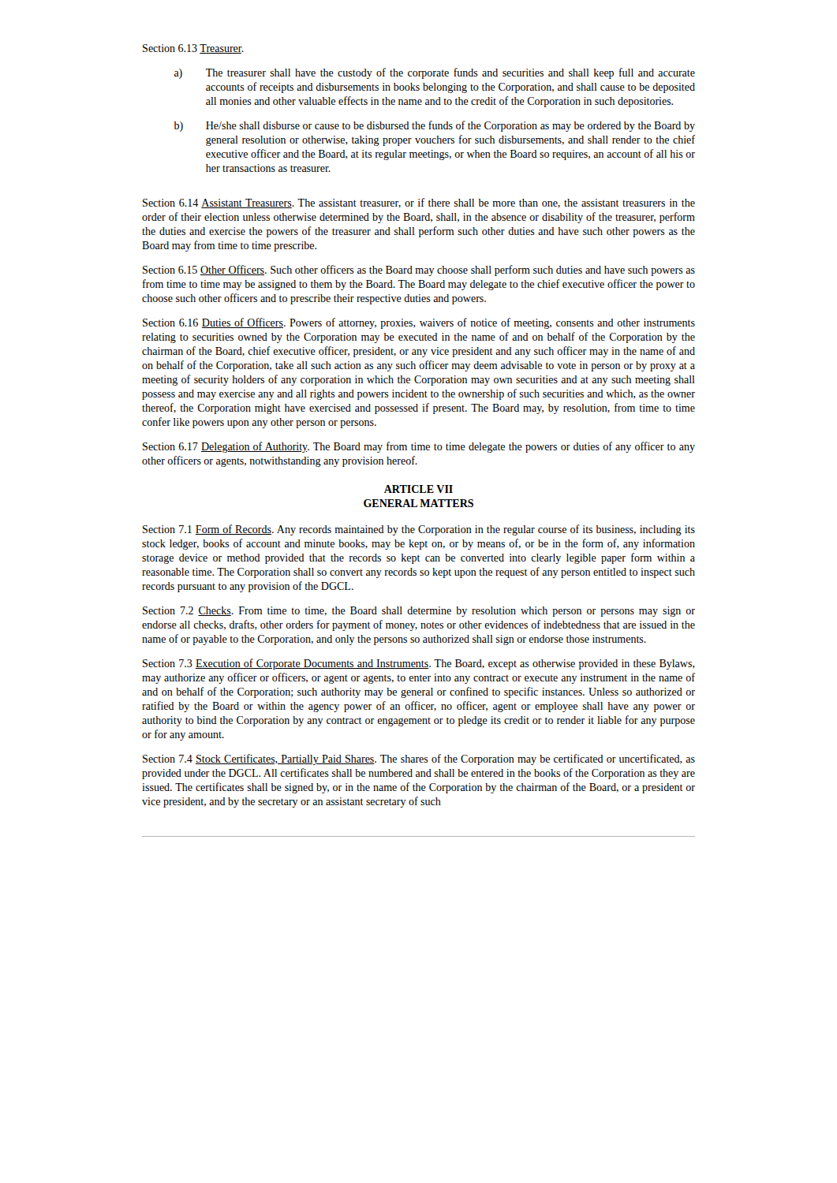Section 6.13 Treasurer.
| | a) | The treasurer shall have the custody of the corporate funds and securities and shall keep full and accurate accounts of receipts and disbursements in books belonging to the Corporation, and shall cause to be deposited all monies and other valuable effects in the name and to the credit of the Corporation in such depositories. |
| | b) | He/she shall disburse or cause to be disbursed the funds of the Corporation as may be ordered by the Board by general resolution or otherwise, taking proper vouchers for such disbursements, and shall render to the chief executive officer and the Board, at its regular meetings, or when the Board so requires, an account of all his or her transactions as treasurer. |
Section 6.14 Assistant Treasurers. The assistant treasurer, or if there shall be more than one, the assistant treasurers in the order of their election unless otherwise determined by the Board, shall, in the absence or disability of the treasurer, perform the duties and exercise the powers of the treasurer and shall perform such other duties and have such other powers as the Board may from time to time prescribe.
Section 6.15 Other Officers. Such other officers as the Board may choose shall perform such duties and have such powers as from time to time may be assigned to them by the Board. The Board may delegate to the chief executive officer the power to choose such other officers and to prescribe their respective duties and powers.
Section 6.16 Duties of Officers. Powers of attorney, proxies, waivers of notice of meeting, consents and other instruments relating to securities owned by the Corporation may be executed in the name of and on behalf of the Corporation by the chairman of the Board, chief executive officer, president, or any vice president and any such officer may in the name of and on behalf of the Corporation, take all such action as any such officer may deem advisable to vote in person or by proxy at a meeting of security holders of any corporation in which the Corporation may own securities and at any such meeting shall possess and may exercise any and all rights and powers incident to the ownership of such securities and which, as the owner thereof, the Corporation might have exercised and possessed if present. The Board may, by resolution, from time to time confer like powers upon any other person or persons.
Section 6.17 Delegation of Authority. The Board may from time to time delegate the powers or duties of any officer to any other officers or agents, notwithstanding any provision hereof.
ARTICLE VII
GENERAL MATTERS
Section 7.1 Form of Records. Any records maintained by the Corporation in the regular course of its business, including its stock ledger, books of account and minute books, may be kept on, or by means of, or be in the form of, any information storage device or method provided that the records so kept can be converted into clearly legible paper form within a reasonable time. The Corporation shall so convert any records so kept upon the request of any person entitled to inspect such records pursuant to any provision of the DGCL.
Section 7.2 Checks. From time to time, the Board shall determine by resolution which person or persons may sign or endorse all checks, drafts, other orders for payment of money, notes or other evidences of indebtedness that are issued in the name of or payable to the Corporation, and only the persons so authorized shall sign or endorse those instruments.
Section 7.3 Execution of Corporate Documents and Instruments. The Board, except as otherwise provided in these Bylaws, may authorize any officer or officers, or agent or agents, to enter into any contract or execute any instrument in the name of and on behalf of the Corporation; such authority may be general or confined to specific instances. Unless so authorized or ratified by the Board or within the agency power of an officer, no officer, agent or employee shall have any power or authority to bind the Corporation by any contract or engagement or to pledge its credit or to render it liable for any purpose or for any amount.
Section 7.4 Stock Certificates, Partially Paid Shares. The shares of the Corporation may be certificated or uncertificated, as provided under the DGCL. All certificates shall be numbered and shall be entered in the books of the Corporation as they are issued. The certificates shall be signed by, or in the name of the Corporation by the chairman of the Board, or a president or vice president, and by the secretary or an assistant secretary of such